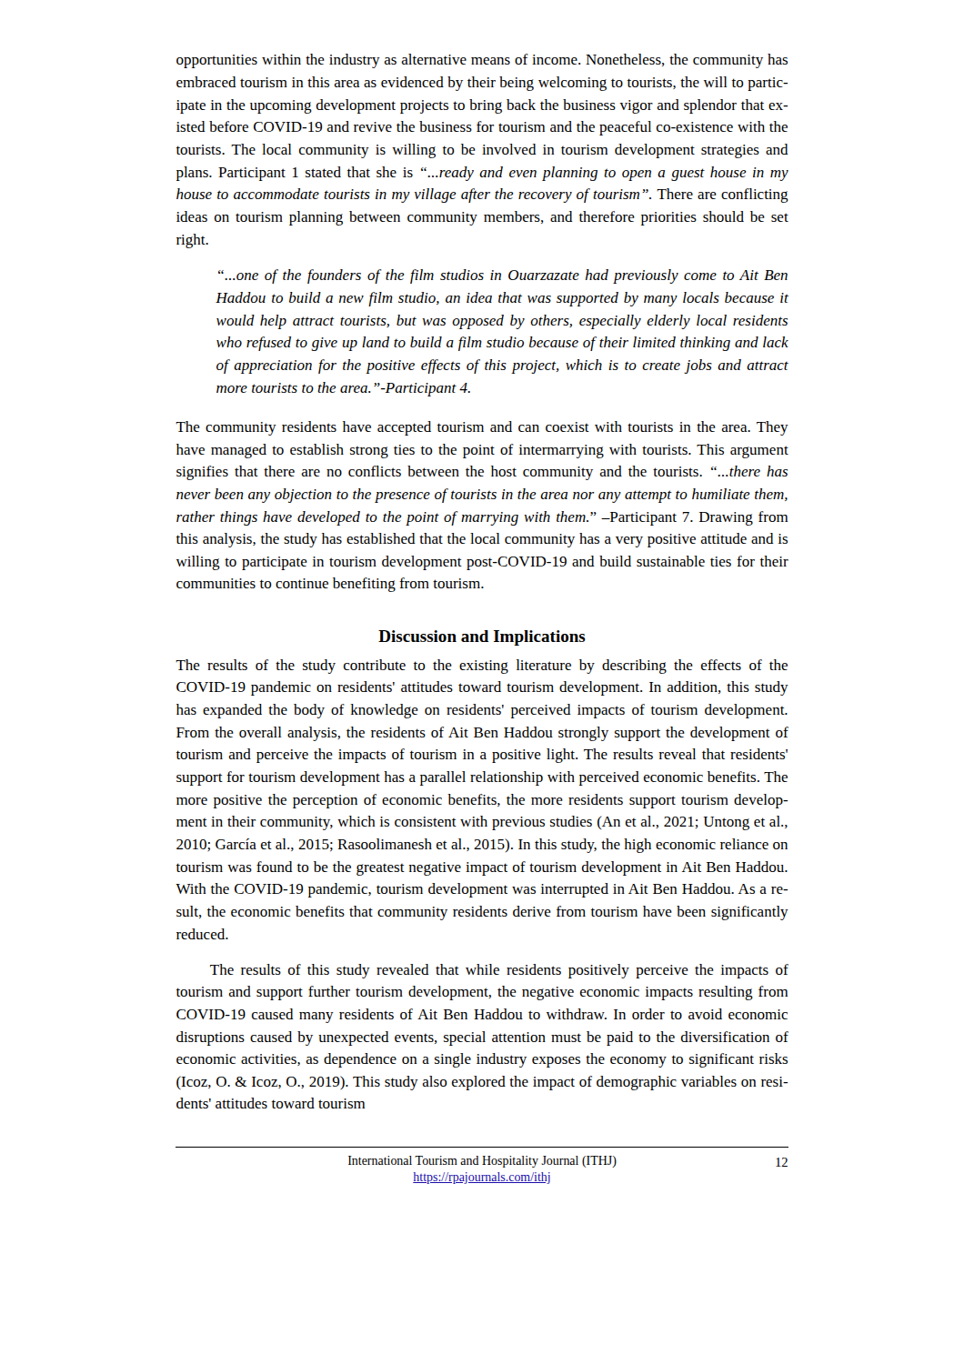opportunities within the industry as alternative means of income. Nonetheless, the community has embraced tourism in this area as evidenced by their being welcoming to tourists, the will to participate in the upcoming development projects to bring back the business vigor and splendor that existed before COVID-19 and revive the business for tourism and the peaceful co-existence with the tourists. The local community is willing to be involved in tourism development strategies and plans. Participant 1 stated that she is “...ready and even planning to open a guest house in my house to accommodate tourists in my village after the recovery of tourism”. There are conflicting ideas on tourism planning between community members, and therefore priorities should be set right.
“...one of the founders of the film studios in Ouarzazate had previously come to Ait Ben Haddou to build a new film studio, an idea that was supported by many locals because it would help attract tourists, but was opposed by others, especially elderly local residents who refused to give up land to build a film studio because of their limited thinking and lack of appreciation for the positive effects of this project, which is to create jobs and attract more tourists to the area.”-Participant 4.
The community residents have accepted tourism and can coexist with tourists in the area. They have managed to establish strong ties to the point of intermarrying with tourists. This argument signifies that there are no conflicts between the host community and the tourists. “...there has never been any objection to the presence of tourists in the area nor any attempt to humiliate them, rather things have developed to the point of marrying with them.” –Participant 7. Drawing from this analysis, the study has established that the local community has a very positive attitude and is willing to participate in tourism development post-COVID-19 and build sustainable ties for their communities to continue benefiting from tourism.
Discussion and Implications
The results of the study contribute to the existing literature by describing the effects of the COVID-19 pandemic on residents' attitudes toward tourism development. In addition, this study has expanded the body of knowledge on residents' perceived impacts of tourism development. From the overall analysis, the residents of Ait Ben Haddou strongly support the development of tourism and perceive the impacts of tourism in a positive light. The results reveal that residents' support for tourism development has a parallel relationship with perceived economic benefits. The more positive the perception of economic benefits, the more residents support tourism development in their community, which is consistent with previous studies (An et al., 2021; Untong et al., 2010; García et al., 2015; Rasoolimanesh et al., 2015). In this study, the high economic reliance on tourism was found to be the greatest negative impact of tourism development in Ait Ben Haddou. With the COVID-19 pandemic, tourism development was interrupted in Ait Ben Haddou. As a result, the economic benefits that community residents derive from tourism have been significantly reduced.
The results of this study revealed that while residents positively perceive the impacts of tourism and support further tourism development, the negative economic impacts resulting from COVID-19 caused many residents of Ait Ben Haddou to withdraw. In order to avoid economic disruptions caused by unexpected events, special attention must be paid to the diversification of economic activities, as dependence on a single industry exposes the economy to significant risks (Icoz, O. & Icoz, O., 2019). This study also explored the impact of demographic variables on residents' attitudes toward tourism
International Tourism and Hospitality Journal (ITHJ)
https://rpajournals.com/ithj
12